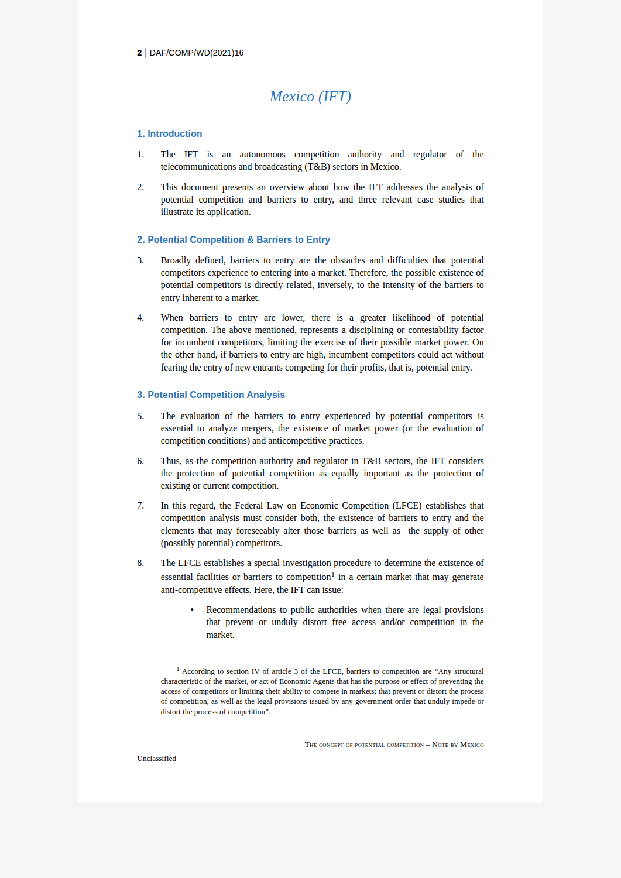2│DAF/COMP/WD(2021)16
Mexico (IFT)
1. Introduction
1. The IFT is an autonomous competition authority and regulator of the telecommunications and broadcasting (T&B) sectors in Mexico.
2. This document presents an overview about how the IFT addresses the analysis of potential competition and barriers to entry, and three relevant case studies that illustrate its application.
2. Potential Competition & Barriers to Entry
3. Broadly defined, barriers to entry are the obstacles and difficulties that potential competitors experience to entering into a market. Therefore, the possible existence of potential competitors is directly related, inversely, to the intensity of the barriers to entry inherent to a market.
4. When barriers to entry are lower, there is a greater likelihood of potential competition. The above mentioned, represents a disciplining or contestability factor for incumbent competitors, limiting the exercise of their possible market power. On the other hand, if barriers to entry are high, incumbent competitors could act without fearing the entry of new entrants competing for their profits, that is, potential entry.
3. Potential Competition Analysis
5. The evaluation of the barriers to entry experienced by potential competitors is essential to analyze mergers, the existence of market power (or the evaluation of competition conditions) and anticompetitive practices.
6. Thus, as the competition authority and regulator in T&B sectors, the IFT considers the protection of potential competition as equally important as the protection of existing or current competition.
7. In this regard, the Federal Law on Economic Competition (LFCE) establishes that competition analysis must consider both, the existence of barriers to entry and the elements that may foreseeably alter those barriers as well as the supply of other (possibly potential) competitors.
8. The LFCE establishes a special investigation procedure to determine the existence of essential facilities or barriers to competition1 in a certain market that may generate anti-competitive effects. Here, the IFT can issue:
Recommendations to public authorities when there are legal provisions that prevent or unduly distort free access and/or competition in the market.
1 According to section IV of article 3 of the LFCE, barriers to competition are “Any structural characteristic of the market, or act of Economic Agents that has the purpose or effect of preventing the access of competitors or limiting their ability to compete in markets; that prevent or distort the process of competition, as well as the legal provisions issued by any government order that unduly impede or distort the process of competition”.
The concept of potential competition – Note by Mexico
Unclassified